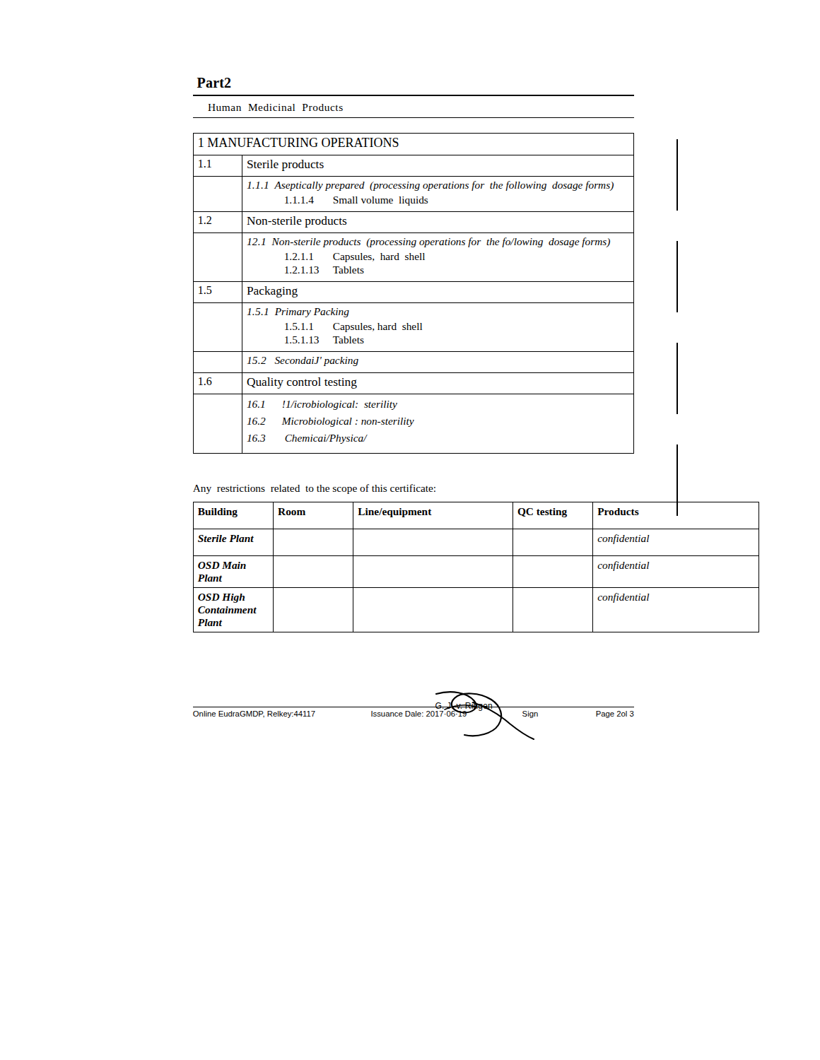Part2
Human Medicinal Products
| 1 MANUFACTURING OPERATIONS |
| 1.1 | Sterile products |
| | 1.1.1 Aseptically prepared (processing operations for the following dosage forms) 1.1.1.4 Small volume liquids |
| 1.2 | Non-sterile products |
| | 12.1 Non-sterile products (processing operations for the fo/lowing dosage forms) 1.2.1.1 Capsules, hard shell 1.2.1.13 Tablets |
| 1.5 | Packaging |
| | 1.5.1 Primary Packing 1.5.1.1 Capsules, hard shell 1.5.1.13 Tablets |
| | 15.2 SecondaiJ' packing |
| 1.6 | Quality control testing |
| | 16.1 !1/icrobiological: sterility 16.2 Microbiological : non-sterility 16.3 Chemicai/Physica/ |
Any restrictions related to the scope of this certificate:
| Building | Room | Line/equipment | QC testing | Products |
| --- | --- | --- | --- | --- |
| Sterile Plant | | | | confidential |
| OSD Main Plant | | | | confidential |
| OSD High Containment Plant | | | | confidential |
G. J. v. Ringen
Online EudraGMDP, Relkey:44117 Issuance Dale: 2017·06·19 Sign Page 2ol 3